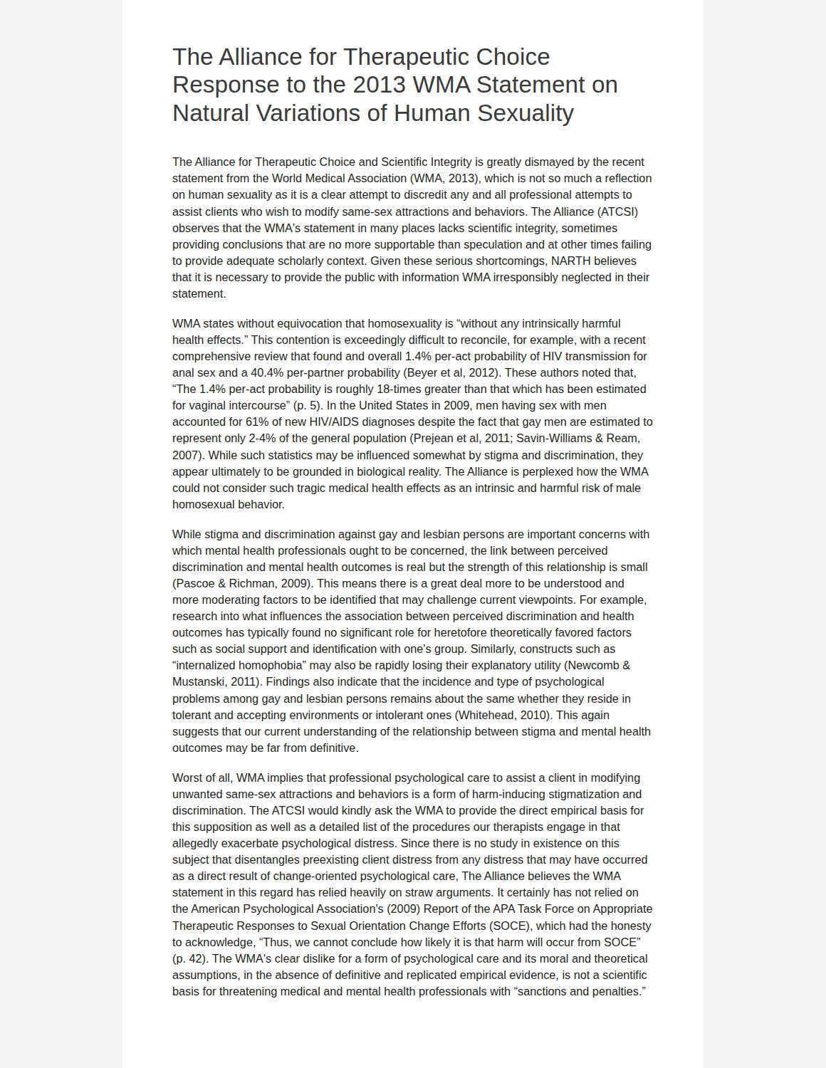The Alliance for Therapeutic Choice Response to the 2013 WMA Statement on Natural Variations of Human Sexuality
The Alliance for Therapeutic Choice and Scientific Integrity is greatly dismayed by the recent statement from the World Medical Association (WMA, 2013), which is not so much a reflection on human sexuality as it is a clear attempt to discredit any and all professional attempts to assist clients who wish to modify same-sex attractions and behaviors. The Alliance (ATCSI) observes that the WMA's statement in many places lacks scientific integrity, sometimes providing conclusions that are no more supportable than speculation and at other times failing to provide adequate scholarly context. Given these serious shortcomings, NARTH believes that it is necessary to provide the public with information WMA irresponsibly neglected in their statement.
WMA states without equivocation that homosexuality is “without any intrinsically harmful health effects.” This contention is exceedingly difficult to reconcile, for example, with a recent comprehensive review that found and overall 1.4% per-act probability of HIV transmission for anal sex and a 40.4% per-partner probability (Beyer et al, 2012). These authors noted that, “The 1.4% per-act probability is roughly 18-times greater than that which has been estimated for vaginal intercourse” (p. 5). In the United States in 2009, men having sex with men accounted for 61% of new HIV/AIDS diagnoses despite the fact that gay men are estimated to represent only 2-4% of the general population (Prejean et al, 2011; Savin-Williams & Ream, 2007). While such statistics may be influenced somewhat by stigma and discrimination, they appear ultimately to be grounded in biological reality. The Alliance is perplexed how the WMA could not consider such tragic medical health effects as an intrinsic and harmful risk of male homosexual behavior.
While stigma and discrimination against gay and lesbian persons are important concerns with which mental health professionals ought to be concerned, the link between perceived discrimination and mental health outcomes is real but the strength of this relationship is small (Pascoe & Richman, 2009). This means there is a great deal more to be understood and more moderating factors to be identified that may challenge current viewpoints. For example, research into what influences the association between perceived discrimination and health outcomes has typically found no significant role for heretofore theoretically favored factors such as social support and identification with one's group. Similarly, constructs such as “internalized homophobia” may also be rapidly losing their explanatory utility (Newcomb & Mustanski, 2011). Findings also indicate that the incidence and type of psychological problems among gay and lesbian persons remains about the same whether they reside in tolerant and accepting environments or intolerant ones (Whitehead, 2010). This again suggests that our current understanding of the relationship between stigma and mental health outcomes may be far from definitive.
Worst of all, WMA implies that professional psychological care to assist a client in modifying unwanted same-sex attractions and behaviors is a form of harm-inducing stigmatization and discrimination. The ATCSI would kindly ask the WMA to provide the direct empirical basis for this supposition as well as a detailed list of the procedures our therapists engage in that allegedly exacerbate psychological distress. Since there is no study in existence on this subject that disentangles preexisting client distress from any distress that may have occurred as a direct result of change-oriented psychological care, The Alliance believes the WMA statement in this regard has relied heavily on straw arguments. It certainly has not relied on the American Psychological Association's (2009) Report of the APA Task Force on Appropriate Therapeutic Responses to Sexual Orientation Change Efforts (SOCE), which had the honesty to acknowledge, “Thus, we cannot conclude how likely it is that harm will occur from SOCE” (p. 42). The WMA's clear dislike for a form of psychological care and its moral and theoretical assumptions, in the absence of definitive and replicated empirical evidence, is not a scientific basis for threatening medical and mental health professionals with “sanctions and penalties.”